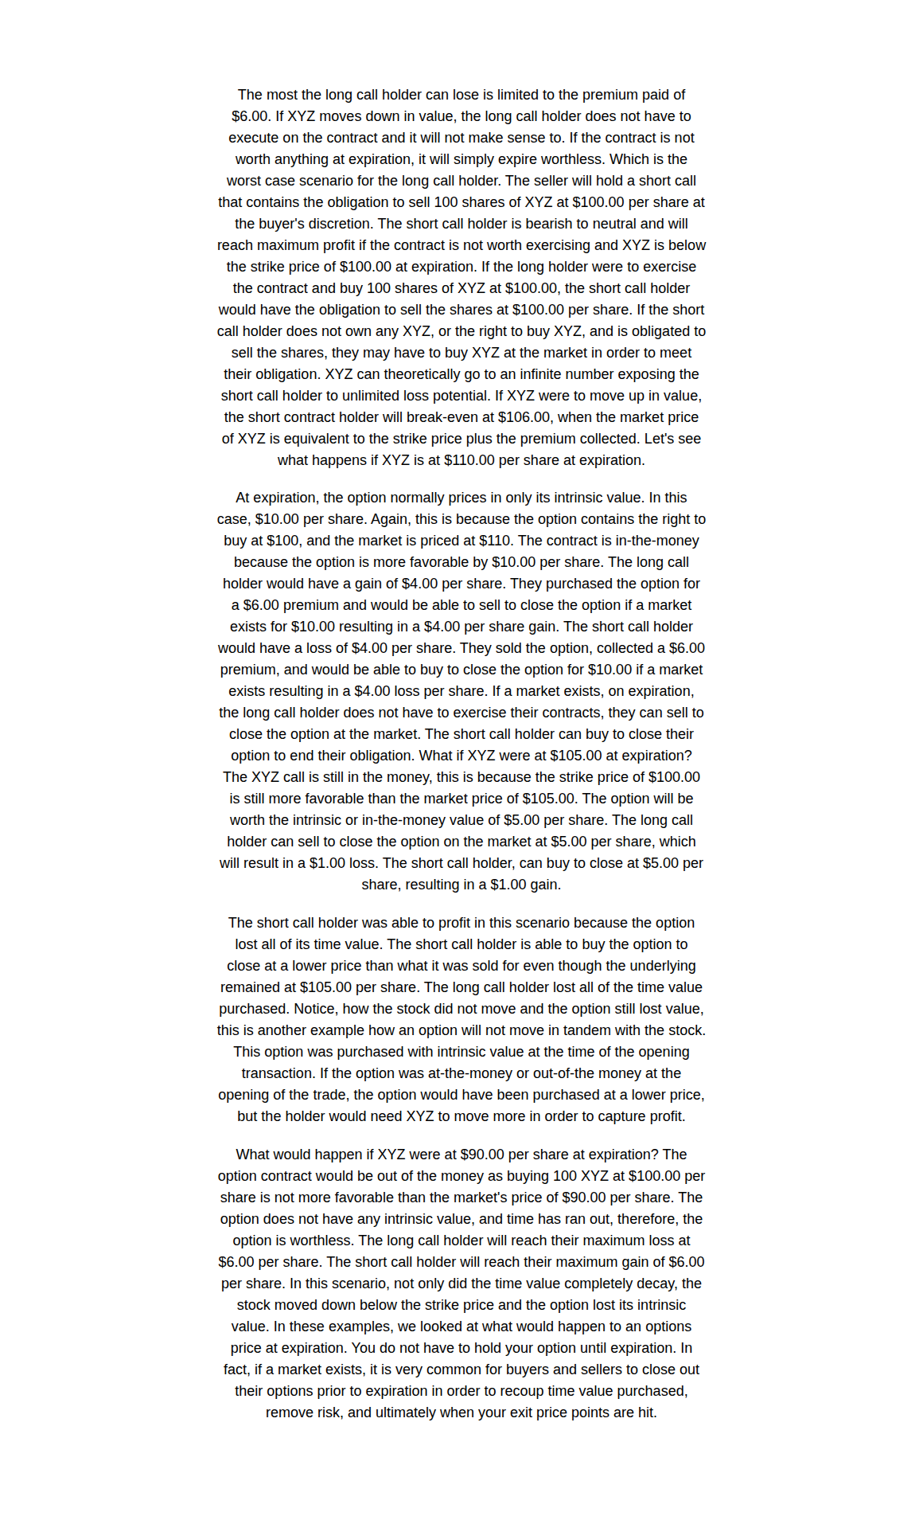The most the long call holder can lose is limited to the premium paid of $6.00. If XYZ moves down in value, the long call holder does not have to execute on the contract and it will not make sense to. If the contract is not worth anything at expiration, it will simply expire worthless. Which is the worst case scenario for the long call holder. The seller will hold a short call that contains the obligation to sell 100 shares of XYZ at $100.00 per share at the buyer's discretion. The short call holder is bearish to neutral and will reach maximum profit if the contract is not worth exercising and XYZ is below the strike price of $100.00 at expiration. If the long holder were to exercise the contract and buy 100 shares of XYZ at $100.00, the short call holder would have the obligation to sell the shares at $100.00 per share. If the short call holder does not own any XYZ, or the right to buy XYZ, and is obligated to sell the shares, they may have to buy XYZ at the market in order to meet their obligation. XYZ can theoretically go to an infinite number exposing the short call holder to unlimited loss potential. If XYZ were to move up in value, the short contract holder will break-even at $106.00, when the market price of XYZ is equivalent to the strike price plus the premium collected. Let's see what happens if XYZ is at $110.00 per share at expiration.
At expiration, the option normally prices in only its intrinsic value. In this case, $10.00 per share. Again, this is because the option contains the right to buy at $100, and the market is priced at $110. The contract is in-the-money because the option is more favorable by $10.00 per share. The long call holder would have a gain of $4.00 per share. They purchased the option for a $6.00 premium and would be able to sell to close the option if a market exists for $10.00 resulting in a $4.00 per share gain. The short call holder would have a loss of $4.00 per share. They sold the option, collected a $6.00 premium, and would be able to buy to close the option for $10.00 if a market exists resulting in a $4.00 loss per share. If a market exists, on expiration, the long call holder does not have to exercise their contracts, they can sell to close the option at the market. The short call holder can buy to close their option to end their obligation. What if XYZ were at $105.00 at expiration? The XYZ call is still in the money, this is because the strike price of $100.00 is still more favorable than the market price of $105.00. The option will be worth the intrinsic or in-the-money value of $5.00 per share. The long call holder can sell to close the option on the market at $5.00 per share, which will result in a $1.00 loss. The short call holder, can buy to close at $5.00 per share, resulting in a $1.00 gain.
The short call holder was able to profit in this scenario because the option lost all of its time value. The short call holder is able to buy the option to close at a lower price than what it was sold for even though the underlying remained at $105.00 per share. The long call holder lost all of the time value purchased. Notice, how the stock did not move and the option still lost value, this is another example how an option will not move in tandem with the stock. This option was purchased with intrinsic value at the time of the opening transaction. If the option was at-the-money or out-of-the money at the opening of the trade, the option would have been purchased at a lower price, but the holder would need XYZ to move more in order to capture profit.
What would happen if XYZ were at $90.00 per share at expiration? The option contract would be out of the money as buying 100 XYZ at $100.00 per share is not more favorable than the market's price of $90.00 per share. The option does not have any intrinsic value, and time has ran out, therefore, the option is worthless. The long call holder will reach their maximum loss at $6.00 per share. The short call holder will reach their maximum gain of $6.00 per share. In this scenario, not only did the time value completely decay, the stock moved down below the strike price and the option lost its intrinsic value. In these examples, we looked at what would happen to an options price at expiration. You do not have to hold your option until expiration. In fact, if a market exists, it is very common for buyers and sellers to close out their options prior to expiration in order to recoup time value purchased, remove risk, and ultimately when your exit price points are hit.